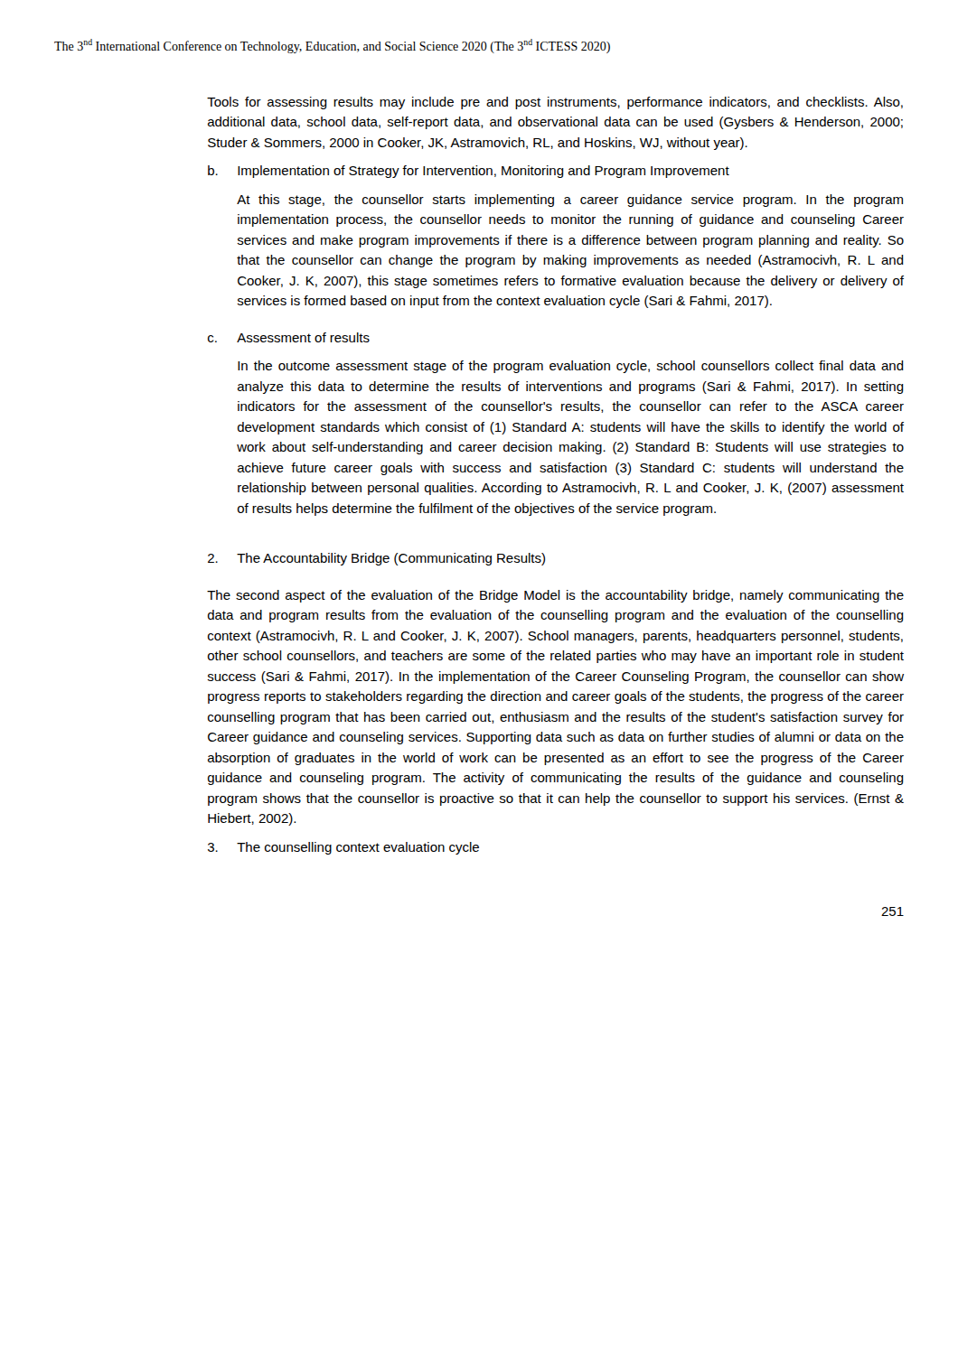The 3nd International Conference on Technology, Education, and Social Science 2020 (The 3nd ICTESS 2020)
Tools for assessing results may include pre and post instruments, performance indicators, and checklists. Also, additional data, school data, self-report data, and observational data can be used (Gysbers & Henderson, 2000; Studer & Sommers, 2000 in Cooker, JK, Astramovich, RL, and Hoskins, WJ, without year).
b.
Implementation of Strategy for Intervention, Monitoring and Program Improvement
At this stage, the counsellor starts implementing a career guidance service program. In the program implementation process, the counsellor needs to monitor the running of guidance and counseling Career services and make program improvements if there is a difference between program planning and reality. So that the counsellor can change the program by making improvements as needed (Astramocivh, R. L and Cooker, J. K, 2007), this stage sometimes refers to formative evaluation because the delivery or delivery of services is formed based on input from the context evaluation cycle (Sari & Fahmi, 2017).
c.
Assessment of results
In the outcome assessment stage of the program evaluation cycle, school counsellors collect final data and analyze this data to determine the results of interventions and programs (Sari & Fahmi, 2017). In setting indicators for the assessment of the counsellor's results, the counsellor can refer to the ASCA career development standards which consist of (1) Standard A: students will have the skills to identify the world of work about self-understanding and career decision making. (2) Standard B: Students will use strategies to achieve future career goals with success and satisfaction (3) Standard C: students will understand the relationship between personal qualities. According to Astramocivh, R. L and Cooker, J. K, (2007) assessment of results helps determine the fulfilment of the objectives of the service program.
2.
The Accountability Bridge (Communicating Results)
The second aspect of the evaluation of the Bridge Model is the accountability bridge, namely communicating the data and program results from the evaluation of the counselling program and the evaluation of the counselling context (Astramocivh, R. L and Cooker, J. K, 2007). School managers, parents, headquarters personnel, students, other school counsellors, and teachers are some of the related parties who may have an important role in student success (Sari & Fahmi, 2017). In the implementation of the Career Counseling Program, the counsellor can show progress reports to stakeholders regarding the direction and career goals of the students, the progress of the career counselling program that has been carried out, enthusiasm and the results of the student's satisfaction survey for Career guidance and counseling services. Supporting data such as data on further studies of alumni or data on the absorption of graduates in the world of work can be presented as an effort to see the progress of the Career guidance and counseling program. The activity of communicating the results of the guidance and counseling program shows that the counsellor is proactive so that it can help the counsellor to support his services. (Ernst & Hiebert, 2002).
3.
The counselling context evaluation cycle
251